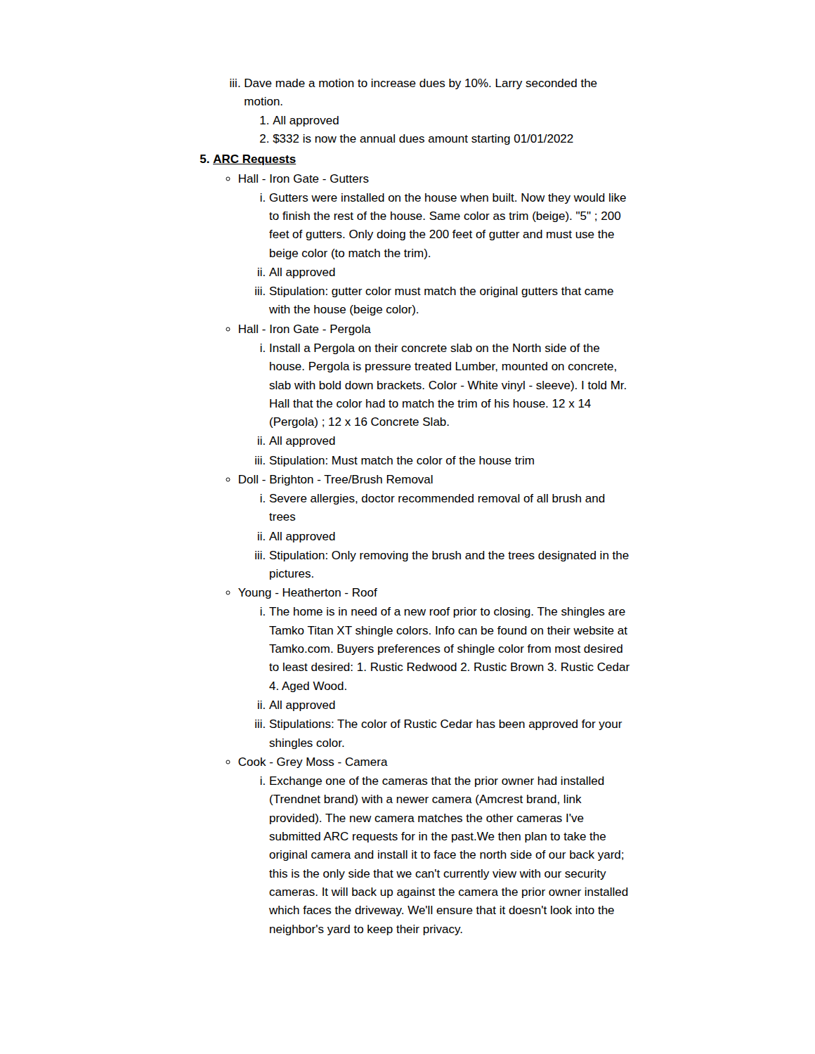Dave made a motion to increase dues by 10%. Larry seconded the motion.
All approved
$332 is now the annual dues amount starting 01/01/2022
ARC Requests
Hall - Iron Gate - Gutters
Gutters were installed on the house when built. Now they would like to finish the rest of the house. Same color as trim (beige). "5" ; 200 feet of gutters. Only doing the 200 feet of gutter and must use the beige color (to match the trim).
All approved
Stipulation: gutter color must match the original gutters that came with the house (beige color).
Hall - Iron Gate - Pergola
Install a Pergola on their concrete slab on the North side of the house. Pergola is pressure treated Lumber, mounted on concrete, slab with bold down brackets. Color - White vinyl - sleeve). I told Mr. Hall that the color had to match the trim of his house. 12 x 14 (Pergola) ; 12 x 16 Concrete Slab.
All approved
Stipulation: Must match the color of the house trim
Doll - Brighton - Tree/Brush Removal
Severe allergies, doctor recommended removal of all brush and trees
All approved
Stipulation: Only removing the brush and the trees designated in the pictures.
Young - Heatherton - Roof
The home is in need of a new roof prior to closing. The shingles are Tamko Titan XT shingle colors. Info can be found on their website at Tamko.com. Buyers preferences of shingle color from most desired to least desired: 1. Rustic Redwood 2. Rustic Brown 3. Rustic Cedar 4. Aged Wood.
All approved
Stipulations: The color of Rustic Cedar has been approved for your shingles color.
Cook - Grey Moss - Camera
Exchange one of the cameras that the prior owner had installed (Trendnet brand) with a newer camera (Amcrest brand, link provided). The new camera matches the other cameras I've submitted ARC requests for in the past.We then plan to take the original camera and install it to face the north side of our back yard; this is the only side that we can't currently view with our security cameras. It will back up against the camera the prior owner installed which faces the driveway. We'll ensure that it doesn't look into the neighbor's yard to keep their privacy.